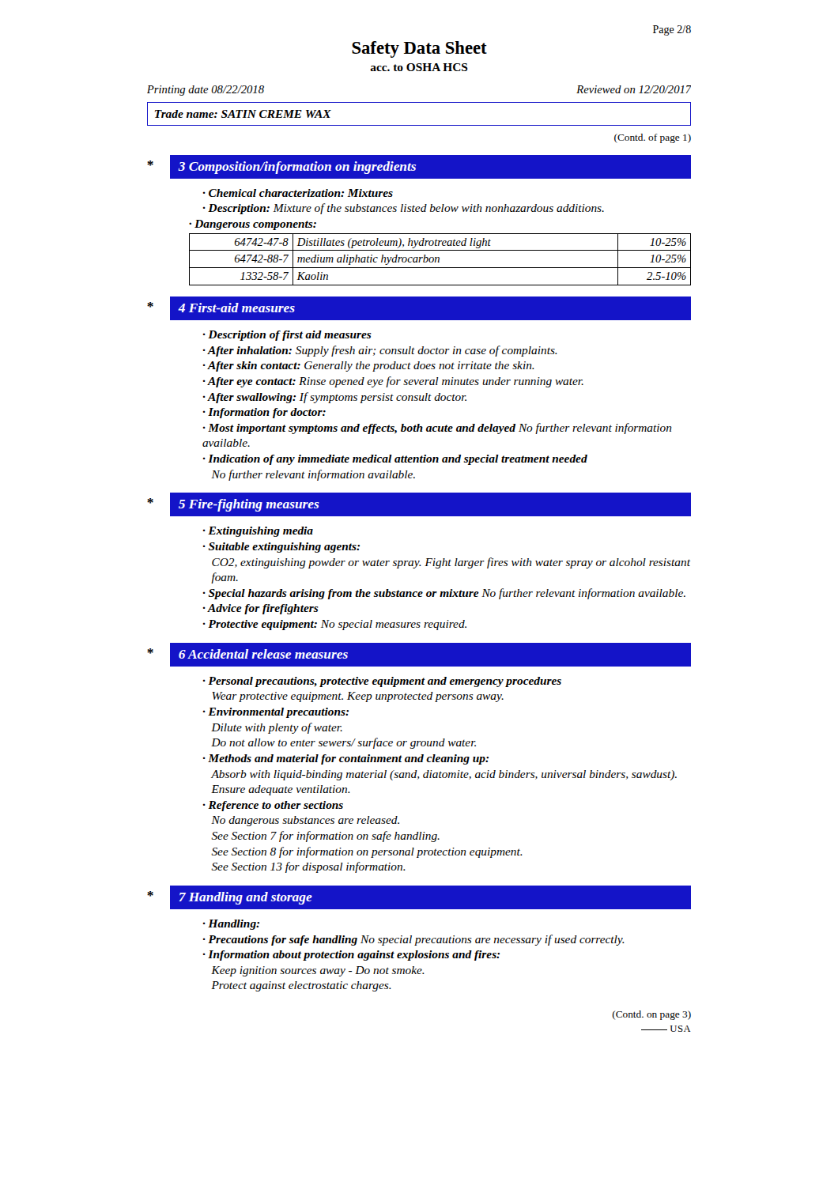Page 2/8
Safety Data Sheet
acc. to OSHA HCS
Printing date 08/22/2018 Reviewed on 12/20/2017
Trade name: SATIN CREME WAX
(Contd. of page 1)
*
3 Composition/information on ingredients
· Chemical characterization: Mixtures
· Description: Mixture of the substances listed below with nonhazardous additions.
· Dangerous components:
| 64742-47-8 | Distillates (petroleum), hydrotreated light | 10-25% |
| 64742-88-7 | medium aliphatic hydrocarbon | 10-25% |
| 1332-58-7 | Kaolin | 2.5-10% |
*
4 First-aid measures
· Description of first aid measures
· After inhalation: Supply fresh air; consult doctor in case of complaints.
· After skin contact: Generally the product does not irritate the skin.
· After eye contact: Rinse opened eye for several minutes under running water.
· After swallowing: If symptoms persist consult doctor.
· Information for doctor:
· Most important symptoms and effects, both acute and delayed No further relevant information available.
· Indication of any immediate medical attention and special treatment needed
No further relevant information available.
*
5 Fire-fighting measures
· Extinguishing media
· Suitable extinguishing agents:
CO2, extinguishing powder or water spray. Fight larger fires with water spray or alcohol resistant foam.
· Special hazards arising from the substance or mixture No further relevant information available.
· Advice for firefighters
· Protective equipment: No special measures required.
*
6 Accidental release measures
· Personal precautions, protective equipment and emergency procedures
Wear protective equipment. Keep unprotected persons away.
· Environmental precautions:
Dilute with plenty of water.
Do not allow to enter sewers/ surface or ground water.
· Methods and material for containment and cleaning up:
Absorb with liquid-binding material (sand, diatomite, acid binders, universal binders, sawdust).
Ensure adequate ventilation.
· Reference to other sections
No dangerous substances are released.
See Section 7 for information on safe handling.
See Section 8 for information on personal protection equipment.
See Section 13 for disposal information.
*
7 Handling and storage
· Handling:
· Precautions for safe handling No special precautions are necessary if used correctly.
· Information about protection against explosions and fires:
Keep ignition sources away - Do not smoke.
Protect against electrostatic charges.
(Contd. on page 3)
USA